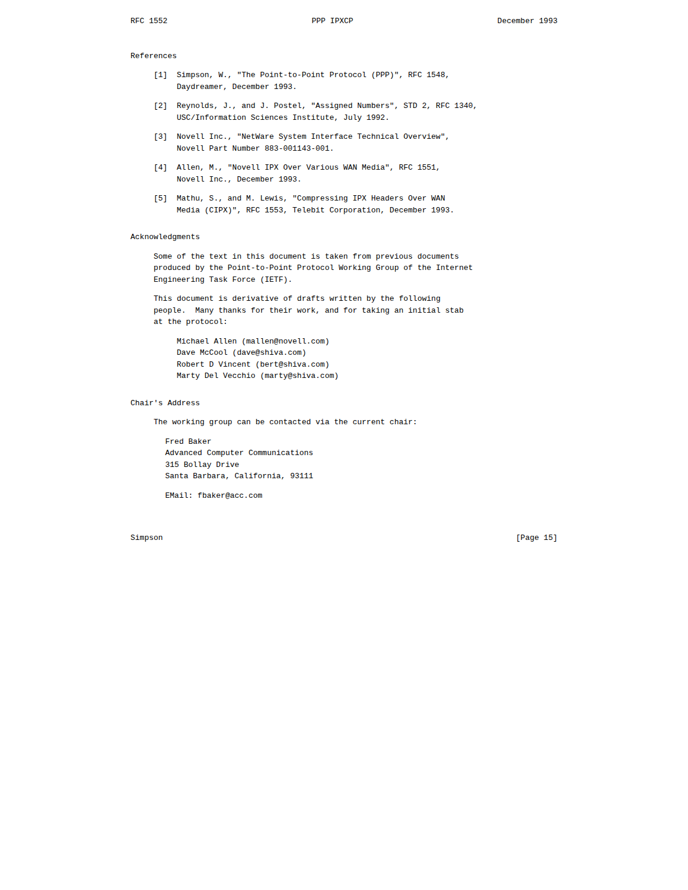RFC 1552 PPP IPXCP December 1993
References
[1] Simpson, W., "The Point-to-Point Protocol (PPP)", RFC 1548,
Daydreamer, December 1993.
[2] Reynolds, J., and J. Postel, "Assigned Numbers", STD 2, RFC 1340,
USC/Information Sciences Institute, July 1992.
[3] Novell Inc., "NetWare System Interface Technical Overview",
Novell Part Number 883-001143-001.
[4] Allen, M., "Novell IPX Over Various WAN Media", RFC 1551,
Novell Inc., December 1993.
[5] Mathu, S., and M. Lewis, "Compressing IPX Headers Over WAN
Media (CIPX)", RFC 1553, Telebit Corporation, December 1993.
Acknowledgments
Some of the text in this document is taken from previous documents
produced by the Point-to-Point Protocol Working Group of the Internet
Engineering Task Force (IETF).
This document is derivative of drafts written by the following
people.  Many thanks for their work, and for taking an initial stab
at the protocol:
Michael Allen (mallen@novell.com)
Dave McCool (dave@shiva.com)
Robert D Vincent (bert@shiva.com)
Marty Del Vecchio (marty@shiva.com)
Chair's Address
The working group can be contacted via the current chair:
Fred Baker
Advanced Computer Communications
315 Bollay Drive
Santa Barbara, California, 93111
EMail: fbaker@acc.com
Simpson [Page 15]